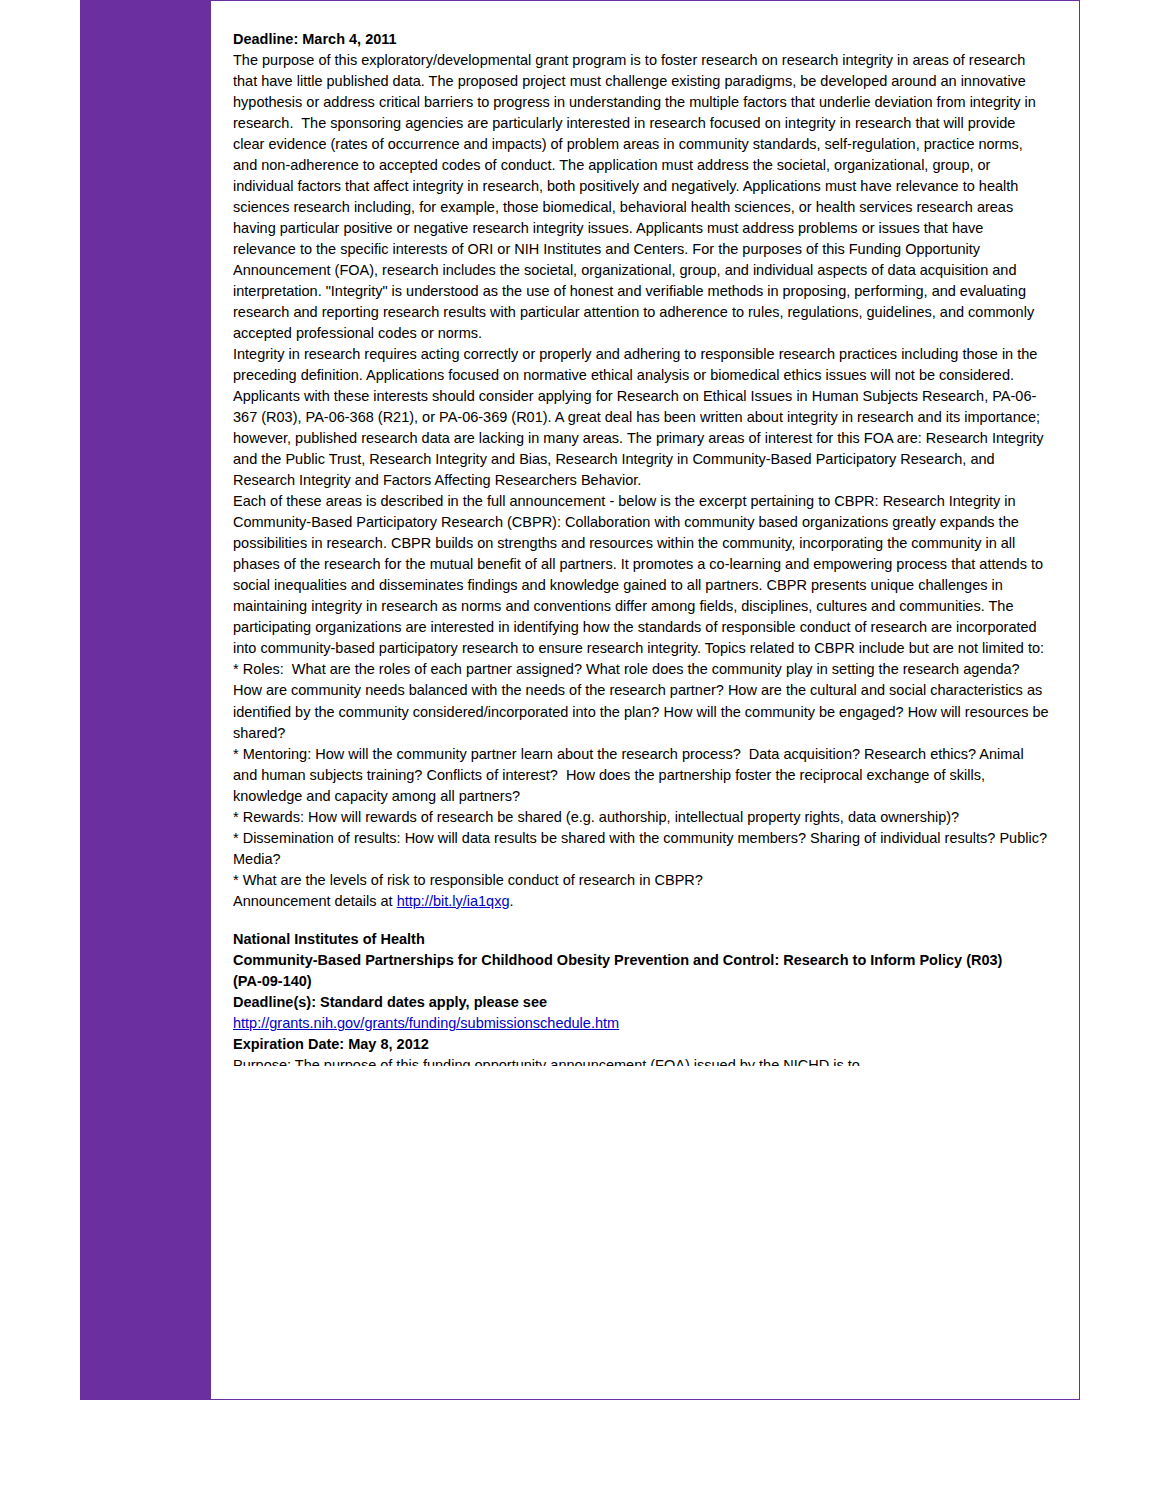Deadline: March 4, 2011
The purpose of this exploratory/developmental grant program is to foster research on research integrity in areas of research that have little published data. The proposed project must challenge existing paradigms, be developed around an innovative hypothesis or address critical barriers to progress in understanding the multiple factors that underlie deviation from integrity in research. The sponsoring agencies are particularly interested in research focused on integrity in research that will provide clear evidence (rates of occurrence and impacts) of problem areas in community standards, self-regulation, practice norms, and non-adherence to accepted codes of conduct. The application must address the societal, organizational, group, or individual factors that affect integrity in research, both positively and negatively. Applications must have relevance to health sciences research including, for example, those biomedical, behavioral health sciences, or health services research areas having particular positive or negative research integrity issues. Applicants must address problems or issues that have relevance to the specific interests of ORI or NIH Institutes and Centers. For the purposes of this Funding Opportunity Announcement (FOA), research includes the societal, organizational, group, and individual aspects of data acquisition and interpretation. "Integrity" is understood as the use of honest and verifiable methods in proposing, performing, and evaluating research and reporting research results with particular attention to adherence to rules, regulations, guidelines, and commonly accepted professional codes or norms.
Integrity in research requires acting correctly or properly and adhering to responsible research practices including those in the preceding definition. Applications focused on normative ethical analysis or biomedical ethics issues will not be considered. Applicants with these interests should consider applying for Research on Ethical Issues in Human Subjects Research, PA-06-367 (R03), PA-06-368 (R21), or PA-06-369 (R01). A great deal has been written about integrity in research and its importance; however, published research data are lacking in many areas. The primary areas of interest for this FOA are: Research Integrity and the Public Trust, Research Integrity and Bias, Research Integrity in Community-Based Participatory Research, and Research Integrity and Factors Affecting Researchers Behavior.
Each of these areas is described in the full announcement - below is the excerpt pertaining to CBPR: Research Integrity in Community-Based Participatory Research (CBPR): Collaboration with community based organizations greatly expands the possibilities in research. CBPR builds on strengths and resources within the community, incorporating the community in all phases of the research for the mutual benefit of all partners. It promotes a co-learning and empowering process that attends to social inequalities and disseminates findings and knowledge gained to all partners. CBPR presents unique challenges in maintaining integrity in research as norms and conventions differ among fields, disciplines, cultures and communities. The participating organizations are interested in identifying how the standards of responsible conduct of research are incorporated into community-based participatory research to ensure research integrity. Topics related to CBPR include but are not limited to:
* Roles: What are the roles of each partner assigned? What role does the community play in setting the research agenda? How are community needs balanced with the needs of the research partner? How are the cultural and social characteristics as identified by the community considered/incorporated into the plan? How will the community be engaged? How will resources be shared?
* Mentoring: How will the community partner learn about the research process? Data acquisition? Research ethics? Animal and human subjects training? Conflicts of interest? How does the partnership foster the reciprocal exchange of skills, knowledge and capacity among all partners?
* Rewards: How will rewards of research be shared (e.g. authorship, intellectual property rights, data ownership)?
* Dissemination of results: How will data results be shared with the community members? Sharing of individual results? Public? Media?
* What are the levels of risk to responsible conduct of research in CBPR?
Announcement details at http://bit.ly/ia1qxg.
National Institutes of Health
Community-Based Partnerships for Childhood Obesity Prevention and Control: Research to Inform Policy (R03)
(PA-09-140)
Deadline(s): Standard dates apply, please see
http://grants.nih.gov/grants/funding/submissionschedule.htm
Expiration Date: May 8, 2012
Purpose: The purpose of this funding opportunity announcement (FOA) issued by the NICHD is to